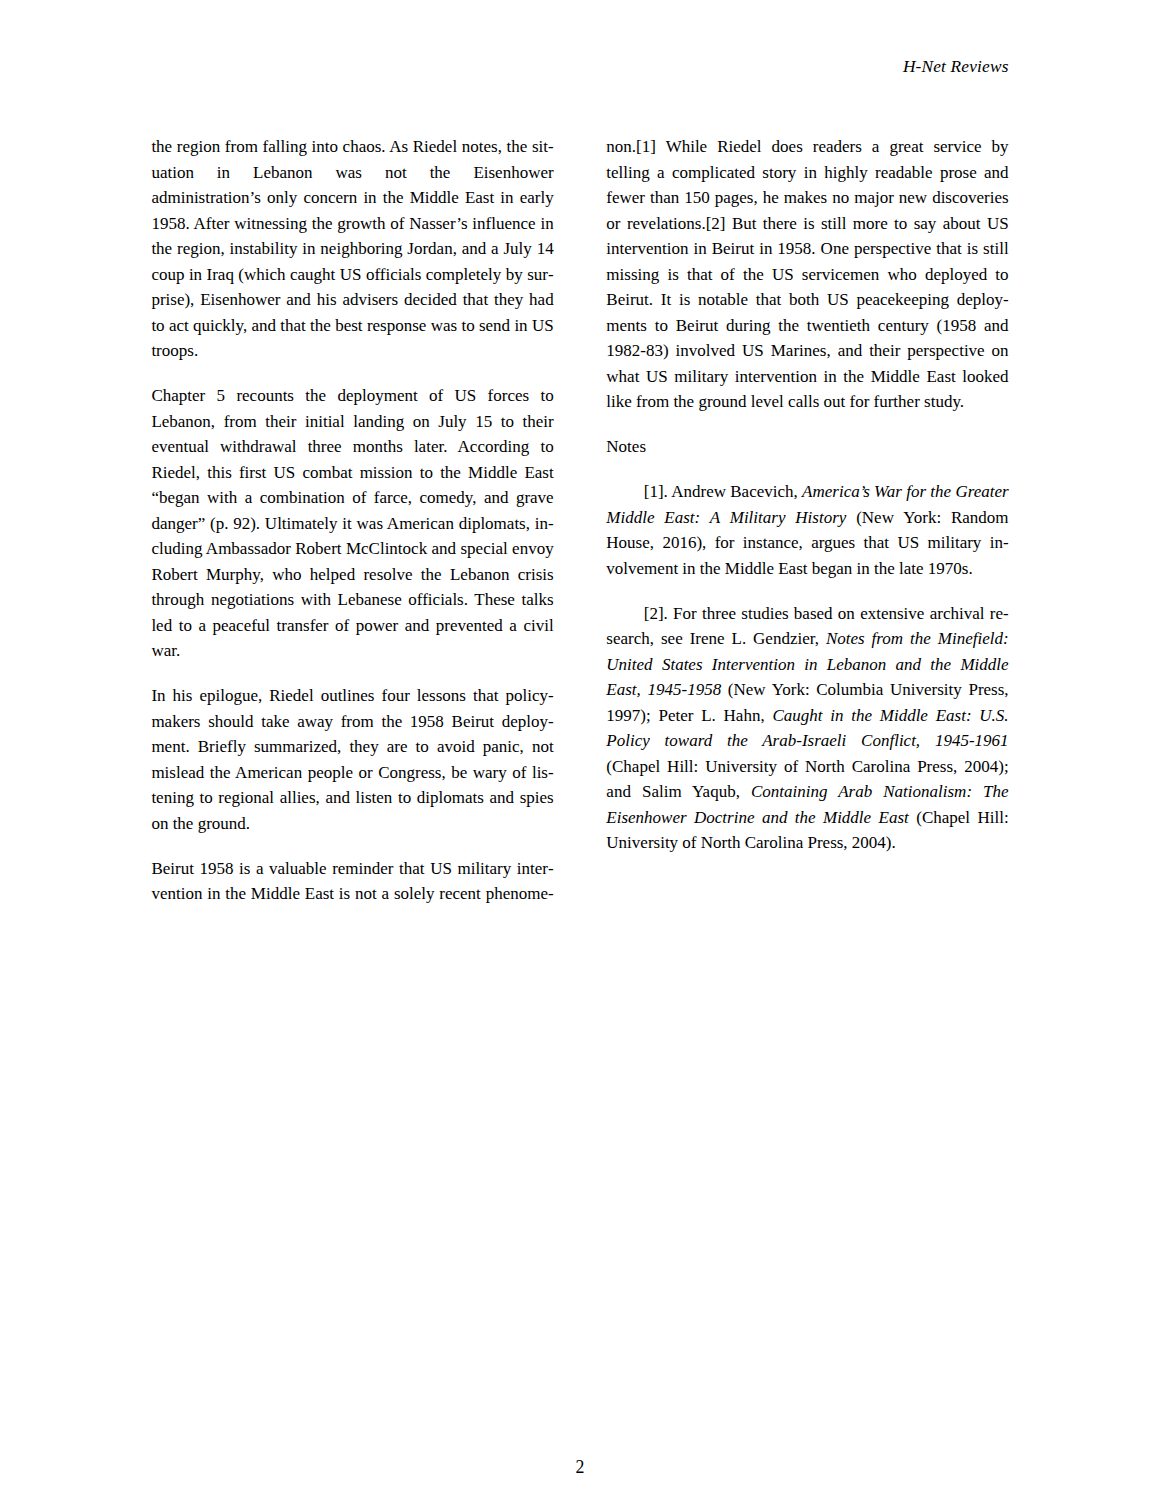H-Net Reviews
the region from falling into chaos. As Riedel notes, the situation in Lebanon was not the Eisenhower administration’s only concern in the Middle East in early 1958. After witnessing the growth of Nasser’s influence in the region, instability in neighboring Jordan, and a July 14 coup in Iraq (which caught US officials completely by surprise), Eisenhower and his advisers decided that they had to act quickly, and that the best response was to send in US troops.
Chapter 5 recounts the deployment of US forces to Lebanon, from their initial landing on July 15 to their eventual withdrawal three months later. According to Riedel, this first US combat mission to the Middle East “began with a combination of farce, comedy, and grave danger” (p. 92). Ultimately it was American diplomats, including Ambassador Robert McClintock and special envoy Robert Murphy, who helped resolve the Lebanon crisis through negotiations with Lebanese officials. These talks led to a peaceful transfer of power and prevented a civil war.
In his epilogue, Riedel outlines four lessons that policymakers should take away from the 1958 Beirut deployment. Briefly summarized, they are to avoid panic, not mislead the American people or Congress, be wary of listening to regional allies, and listen to diplomats and spies on the ground.
Beirut 1958 is a valuable reminder that US military intervention in the Middle East is not a solely recent phenomenon.[1] While Riedel does readers a great service by telling a complicated story in highly readable prose and fewer than 150 pages, he makes no major new discoveries or revelations.[2] But there is still more to say about US intervention in Beirut in 1958. One perspective that is still missing is that of the US servicemen who deployed to Beirut. It is notable that both US peacekeeping deployments to Beirut during the twentieth century (1958 and 1982-83) involved US Marines, and their perspective on what US military intervention in the Middle East looked like from the ground level calls out for further study.
Notes
[1]. Andrew Bacevich, America’s War for the Greater Middle East: A Military History (New York: Random House, 2016), for instance, argues that US military involvement in the Middle East began in the late 1970s.
[2]. For three studies based on extensive archival research, see Irene L. Gendzier, Notes from the Minefield: United States Intervention in Lebanon and the Middle East, 1945-1958 (New York: Columbia University Press, 1997); Peter L. Hahn, Caught in the Middle East: U.S. Policy toward the Arab-Israeli Conflict, 1945-1961 (Chapel Hill: University of North Carolina Press, 2004); and Salim Yaqub, Containing Arab Nationalism: The Eisenhower Doctrine and the Middle East (Chapel Hill: University of North Carolina Press, 2004).
2